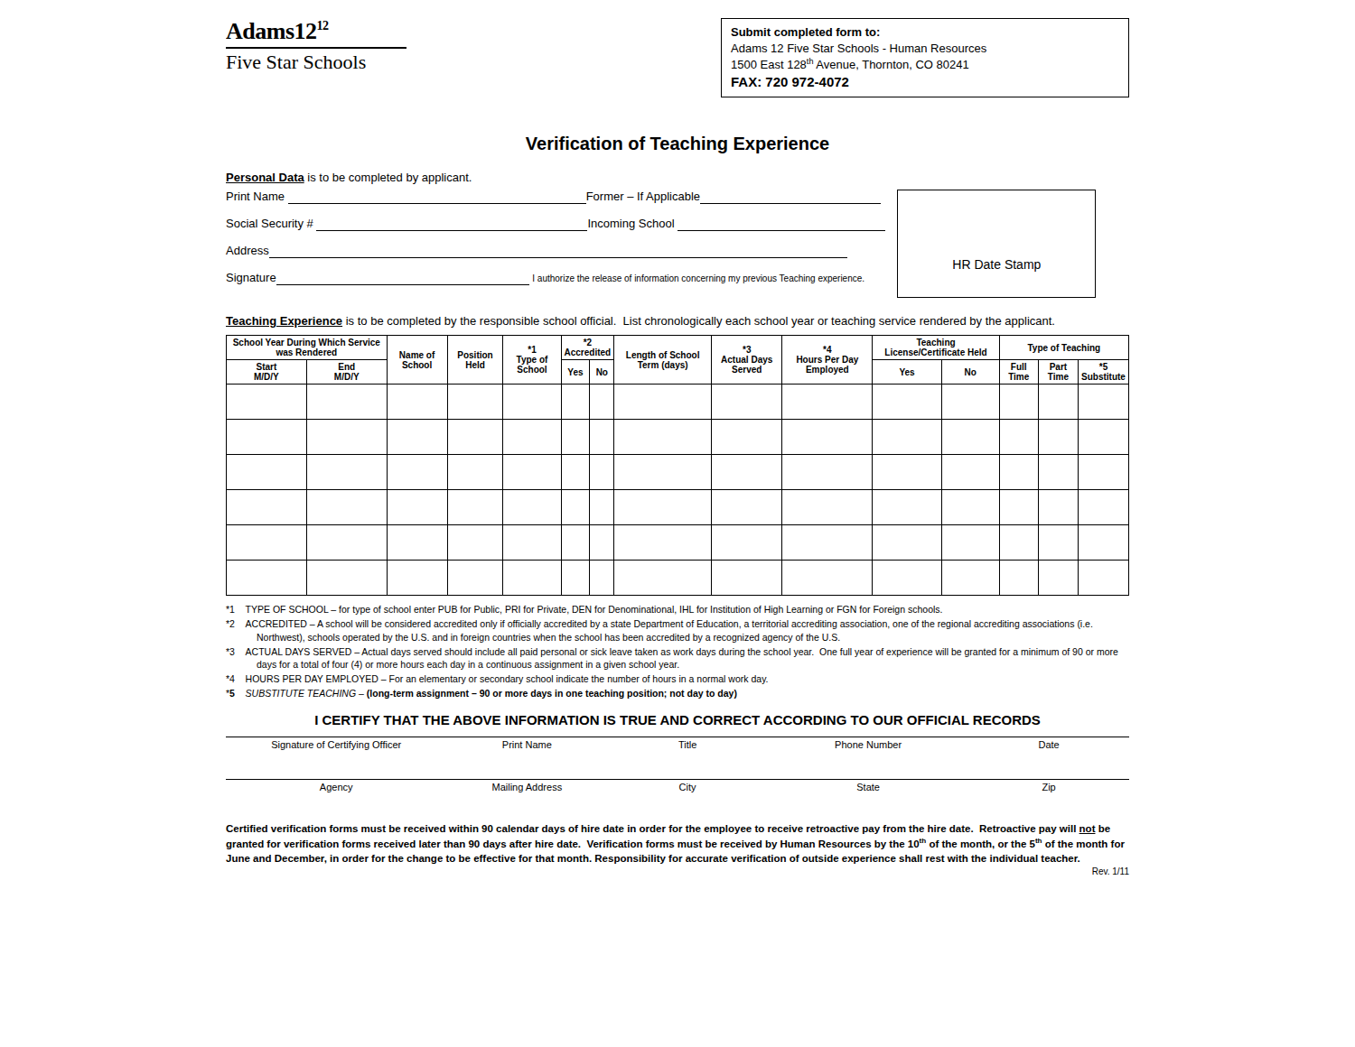Adams1212
Five Star Schools
Submit completed form to:
Adams 12 Five Star Schools - Human Resources
1500 East 128th Avenue, Thornton, CO 80241
FAX: 720 972-4072
Verification of Teaching Experience
Personal Data is to be completed by applicant.
Print Name Former – If Applicable
Social Security # Incoming School
Address
Signature I authorize the release of information concerning my previous Teaching experience.
HR Date Stamp
Teaching Experience is to be completed by the responsible school official. List chronologically each school year or teaching service rendered by the applicant.
| School Year During Which Service was Rendered | Name of School | Position Held | *1 Type of School | *2 Accredited | Length of School Term (days) | *3 Actual Days Served | *4 Hours Per Day Employed | Teaching License/Certificate Held | Type of Teaching |
| --- | --- | --- | --- | --- | --- | --- | --- | --- | --- |
| Start M/D/Y | End M/D/Y | Yes | No | Yes | No | Full Time | Part Time | *5 Substitute |
*1 TYPE OF SCHOOL – for type of school enter PUB for Public, PRI for Private, DEN for Denominational, IHL for Institution of High Learning or FGN for Foreign schools.
*2 ACCREDITED – A school will be considered accredited only if officially accredited by a state Department of Education, a territorial accrediting association, one of the regional accrediting associations (i.e. Northwest), schools operated by the U.S. and in foreign countries when the school has been accredited by a recognized agency of the U.S.
*3 ACTUAL DAYS SERVED – Actual days served should include all paid personal or sick leave taken as work days during the school year. One full year of experience will be granted for a minimum of 90 or more days for a total of four (4) or more hours each day in a continuous assignment in a given school year.
*4 HOURS PER DAY EMPLOYED – For an elementary or secondary school indicate the number of hours in a normal work day.
*5 SUBSTITUTE TEACHING – (long-term assignment – 90 or more days in one teaching position; not day to day)
I CERTIFY THAT THE ABOVE INFORMATION IS TRUE AND CORRECT ACCORDING TO OUR OFFICIAL RECORDS
| Signature of Certifying Officer | Print Name | Title | Phone Number | Date |
| Agency | Mailing Address | City | State | Zip |
Certified verification forms must be received within 90 calendar days of hire date in order for the employee to receive retroactive pay from the hire date. Retroactive pay will not be granted for verification forms received later than 90 days after hire date. Verification forms must be received by Human Resources by the 10th of the month, or the 5th of the month for June and December, in order for the change to be effective for that month. Responsibility for accurate verification of outside experience shall rest with the individual teacher.
Rev. 1/11